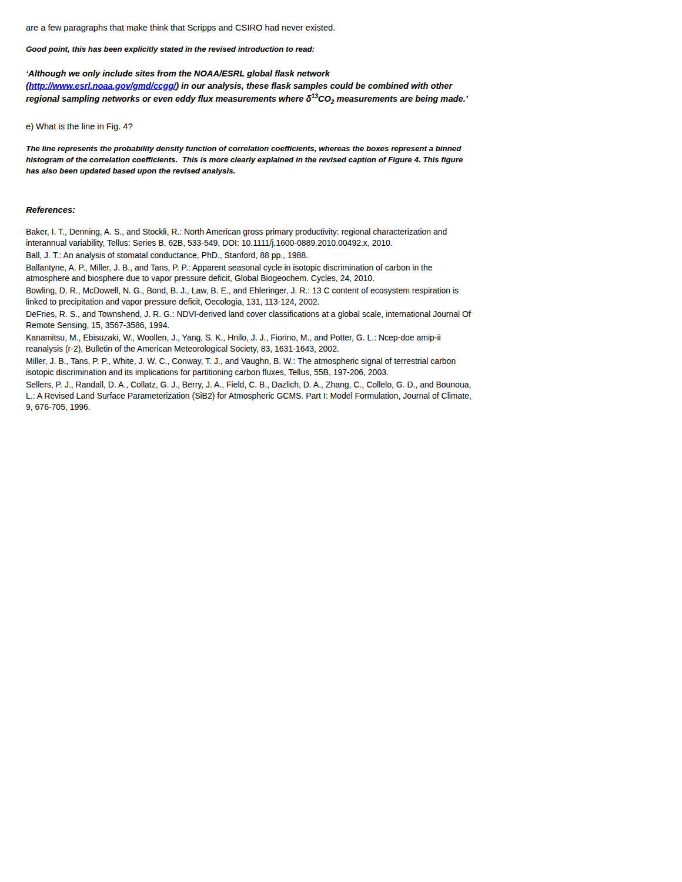are a few paragraphs that make think that Scripps and CSIRO had never existed.
Good point, this has been explicitly stated in the revised introduction to read:
‘Although we only include sites from the NOAA/ESRL global flask network (http://www.esrl.noaa.gov/gmd/ccgg/) in our analysis, these flask samples could be combined with other regional sampling networks or even eddy flux measurements where δ13CO2 measurements are being made.’
e) What is the line in Fig. 4?
The line represents the probability density function of correlation coefficients, whereas the boxes represent a binned histogram of the correlation coefficients. This is more clearly explained in the revised caption of Figure 4. This figure has also been updated based upon the revised analysis.
References:
Baker, I. T., Denning, A. S., and Stockli, R.: North American gross primary productivity: regional characterization and interannual variability, Tellus: Series B, 62B, 533-549, DOI: 10.1111/j.1600-0889.2010.00492.x, 2010.
Ball, J. T.: An analysis of stomatal conductance, PhD., Stanford, 88 pp., 1988.
Ballantyne, A. P., Miller, J. B., and Tans, P. P.: Apparent seasonal cycle in isotopic discrimination of carbon in the atmosphere and biosphere due to vapor pressure deficit, Global Biogeochem. Cycles, 24, 2010.
Bowling, D. R., McDowell, N. G., Bond, B. J., Law, B. E., and Ehleringer, J. R.: 13 C content of ecosystem respiration is linked to precipitation and vapor pressure deficit, Oecologia, 131, 113-124, 2002.
DeFries, R. S., and Townshend, J. R. G.: NDVI-derived land cover classifications at a global scale, international Journal Of Remote Sensing, 15, 3567-3586, 1994.
Kanamitsu, M., Ebisuzaki, W., Woollen, J., Yang, S. K., Hnilo, J. J., Fiorino, M., and Potter, G. L.: Ncep-doe amip-ii reanalysis (r-2), Bulletin of the American Meteorological Society, 83, 1631-1643, 2002.
Miller, J. B., Tans, P. P., White, J. W. C., Conway, T. J., and Vaughn, B. W.: The atmospheric signal of terrestrial carbon isotopic discrimination and its implications for partitioning carbon fluxes, Tellus, 55B, 197-206, 2003.
Sellers, P. J., Randall, D. A., Collatz, G. J., Berry, J. A., Field, C. B., Dazlich, D. A., Zhang, C., Collelo, G. D., and Bounoua, L.: A Revised Land Surface Parameterization (SiB2) for Atmospheric GCMS. Part I: Model Formulation, Journal of Climate, 9, 676-705, 1996.